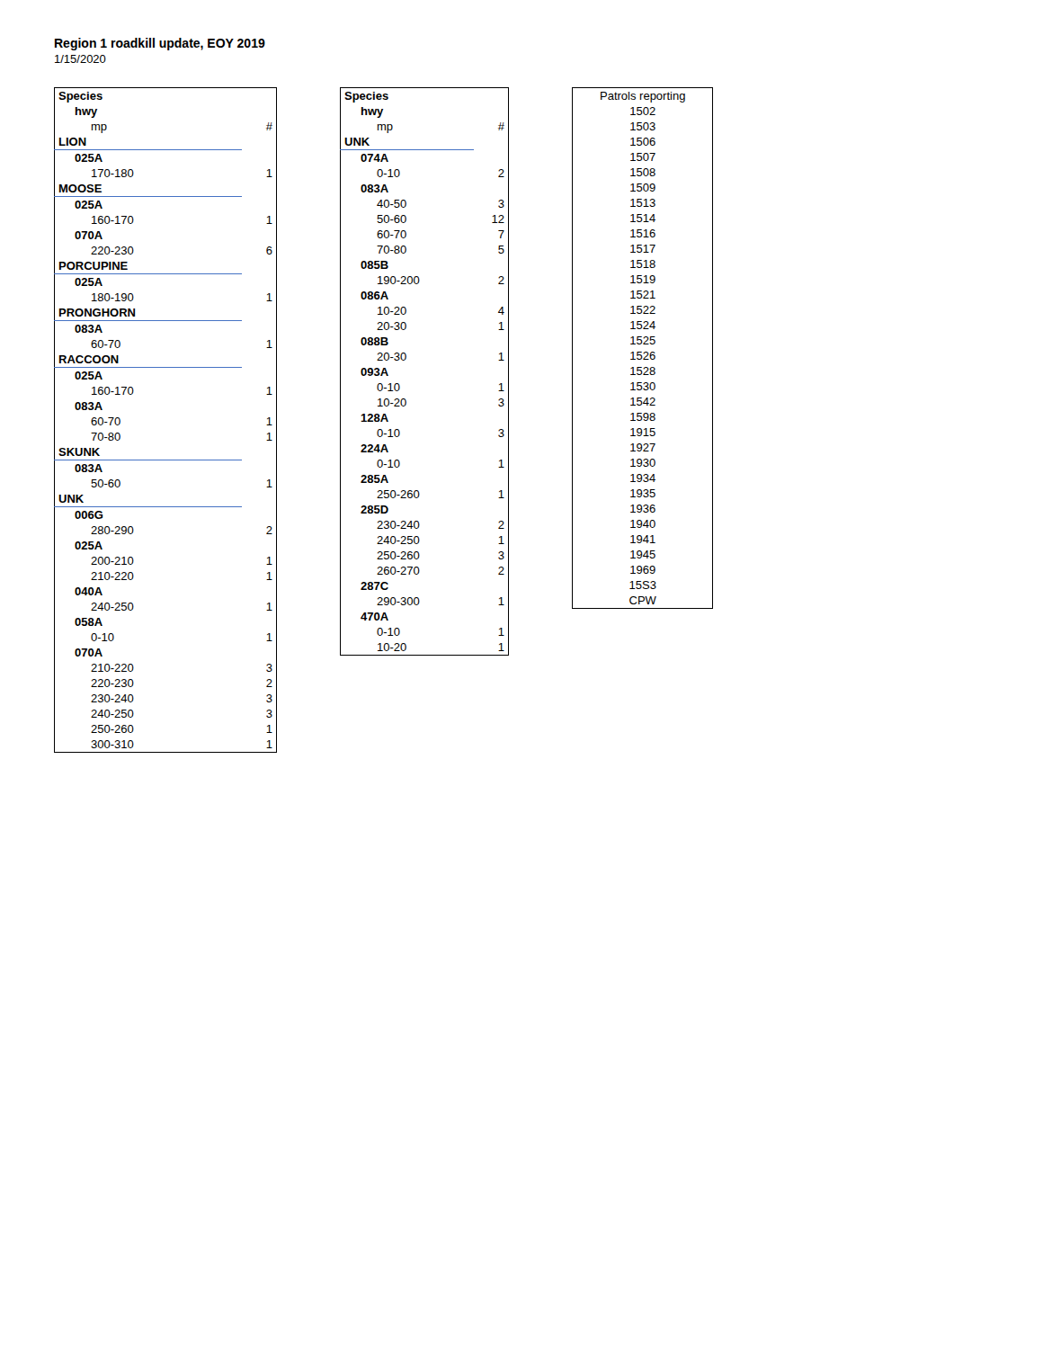Region 1 roadkill update, EOY 2019
1/15/2020
| Species | |
| hwy | |
| mp | # |
| LION | |
| 025A | |
| 170-180 | 1 |
| MOOSE | |
| 025A | |
| 160-170 | 1 |
| 070A | |
| 220-230 | 6 |
| PORCUPINE | |
| 025A | |
| 180-190 | 1 |
| PRONGHORN | |
| 083A | |
| 60-70 | 1 |
| RACCOON | |
| 025A | |
| 160-170 | 1 |
| 083A | |
| 60-70 | 1 |
| 70-80 | 1 |
| SKUNK | |
| 083A | |
| 50-60 | 1 |
| UNK | |
| 006G | |
| 280-290 | 2 |
| 025A | |
| 200-210 | 1 |
| 210-220 | 1 |
| 040A | |
| 240-250 | 1 |
| 058A | |
| 0-10 | 1 |
| 070A | |
| 210-220 | 3 |
| 220-230 | 2 |
| 230-240 | 3 |
| 240-250 | 3 |
| 250-260 | 1 |
| 300-310 | 1 |
| Species | |
| hwy | |
| mp | # |
| UNK | |
| 074A | |
| 0-10 | 2 |
| 083A | |
| 40-50 | 3 |
| 50-60 | 12 |
| 60-70 | 7 |
| 70-80 | 5 |
| 085B | |
| 190-200 | 2 |
| 086A | |
| 10-20 | 4 |
| 20-30 | 1 |
| 088B | |
| 20-30 | 1 |
| 093A | |
| 0-10 | 1 |
| 10-20 | 3 |
| 128A | |
| 0-10 | 3 |
| 224A | |
| 0-10 | 1 |
| 285A | |
| 250-260 | 1 |
| 285D | |
| 230-240 | 2 |
| 240-250 | 1 |
| 250-260 | 3 |
| 260-270 | 2 |
| 287C | |
| 290-300 | 1 |
| 470A | |
| 0-10 | 1 |
| 10-20 | 1 |
| Patrols reporting |
| --- |
| 1502 |
| 1503 |
| 1506 |
| 1507 |
| 1508 |
| 1509 |
| 1513 |
| 1514 |
| 1516 |
| 1517 |
| 1518 |
| 1519 |
| 1521 |
| 1522 |
| 1524 |
| 1525 |
| 1526 |
| 1528 |
| 1530 |
| 1542 |
| 1598 |
| 1915 |
| 1927 |
| 1930 |
| 1934 |
| 1935 |
| 1936 |
| 1940 |
| 1941 |
| 1945 |
| 1969 |
| 15S3 |
| CPW |